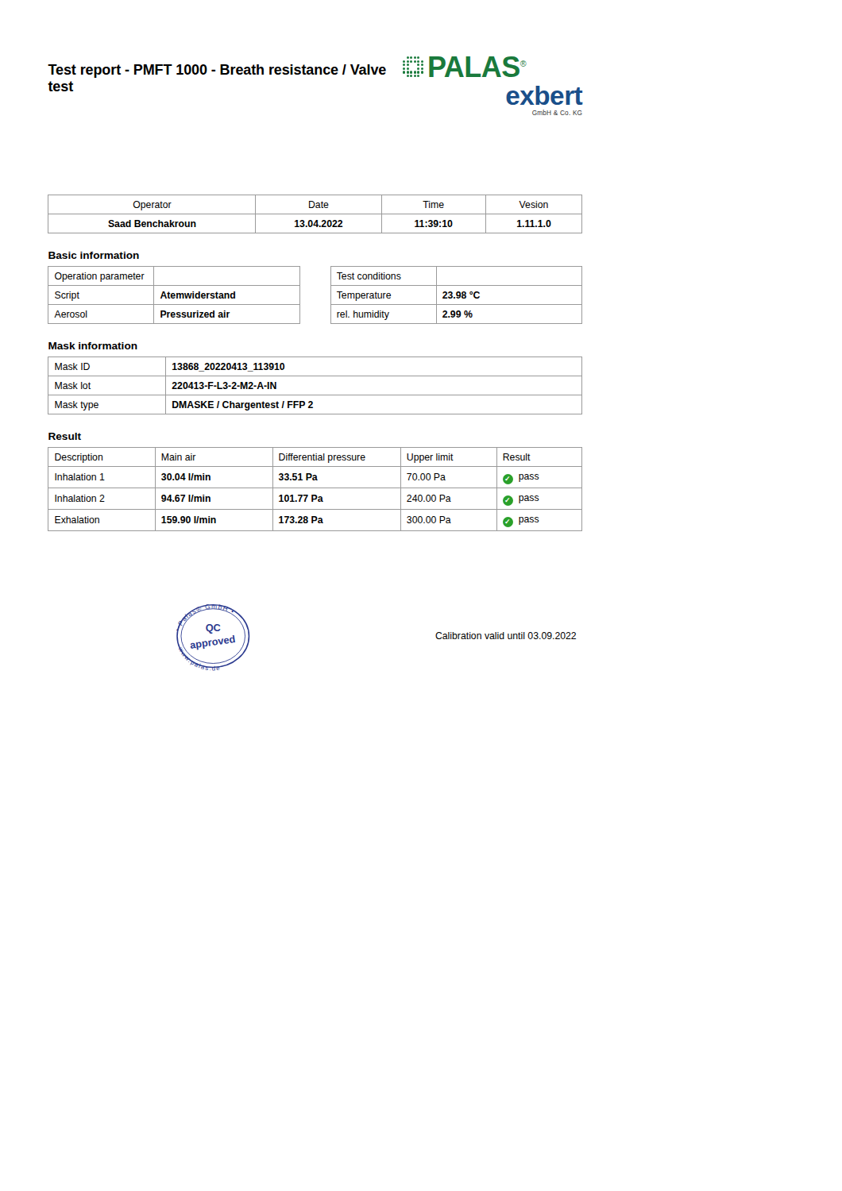Test report - PMFT 1000 - Breath resistance / Valve test
PALAS®
exbert
GmbH & Co. KG
| Operator | Date | Time | Vesion |
| Saad Benchakroun | 13.04.2022 | 11:39:10 | 1.11.1.0 |
Basic information
| Operation parameter | |
| Script | Atemwiderstand |
| Aerosol | Pressurized air |
| Test conditions | |
| Temperature | 23.98 °C |
| rel. humidity | 2.99 % |
Mask information
| Mask ID | 13868_20220413_113910 |
| Mask lot | 220413-F-L3-2-M2-A-IN |
| Mask type | DMASKE / Chargentest / FFP 2 |
Result
| Description | Main air | Differential pressure | Upper limit | Result |
| Inhalation 1 | 30.04 l/min | 33.51 Pa | 70.00 Pa | ✓ pass |
| Inhalation 2 | 94.67 l/min | 101.77 Pa | 240.00 Pa | ✓ pass |
| Exhalation | 159.90 l/min | 173.28 Pa | 300.00 Pa | ✓ pass |
• Palas® GmbH • www.palas.de QC approved
Calibration valid until 03.09.2022